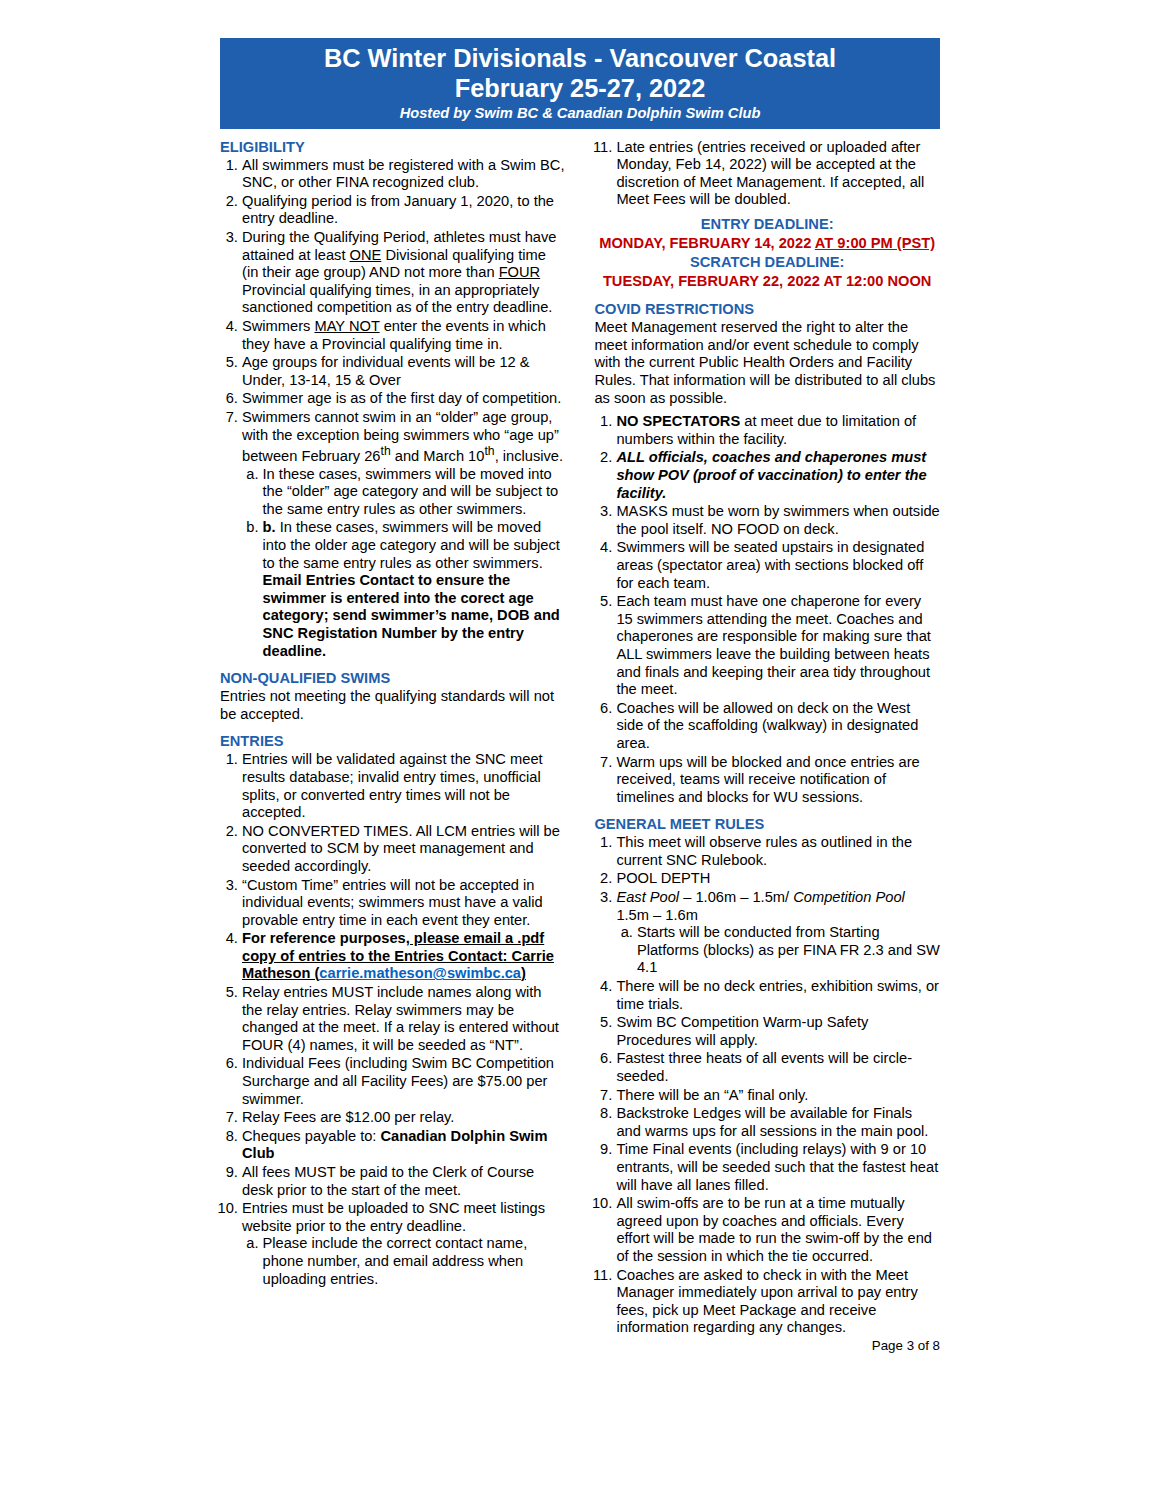BC Winter Divisionals - Vancouver Coastal
February 25-27, 2022
Hosted by Swim BC & Canadian Dolphin Swim Club
Eligibility
All swimmers must be registered with a Swim BC, SNC, or other FINA recognized club.
Qualifying period is from January 1, 2020, to the entry deadline.
During the Qualifying Period, athletes must have attained at least ONE Divisional qualifying time (in their age group) AND not more than FOUR Provincial qualifying times, in an appropriately sanctioned competition as of the entry deadline.
Swimmers MAY NOT enter the events in which they have a Provincial qualifying time in.
Age groups for individual events will be 12 & Under, 13-14, 15 & Over
Swimmer age is as of the first day of competition.
Swimmers cannot swim in an “older” age group, with the exception being swimmers who “age up” between February 26th and March 10th, inclusive.
In these cases, swimmers will be moved into the “older” age category and will be subject to the same entry rules as other swimmers.
b. In these cases, swimmers will be moved into the older age category and will be subject to the same entry rules as other swimmers. Email Entries Contact to ensure the swimmer is entered into the corect age category; send swimmer’s name, DOB and SNC Registation Number by the entry deadline.
Non-Qualified Swims
Entries not meeting the qualifying standards will not be accepted.
Entries
Entries will be validated against the SNC meet results database; invalid entry times, unofficial splits, or converted entry times will not be accepted.
NO CONVERTED TIMES. All LCM entries will be converted to SCM by meet management and seeded accordingly.
“Custom Time” entries will not be accepted in individual events; swimmers must have a valid provable entry time in each event they enter.
For reference purposes, please email a .pdf copy of entries to the Entries Contact: Carrie Matheson (carrie.matheson@swimbc.ca)
Relay entries MUST include names along with the relay entries. Relay swimmers may be changed at the meet. If a relay is entered without FOUR (4) names, it will be seeded as “NT”.
Individual Fees (including Swim BC Competition Surcharge and all Facility Fees) are $75.00 per swimmer.
Relay Fees are $12.00 per relay.
Cheques payable to: Canadian Dolphin Swim Club
All fees MUST be paid to the Clerk of Course desk prior to the start of the meet.
Entries must be uploaded to SNC meet listings website prior to the entry deadline.
Please include the correct contact name, phone number, and email address when uploading entries.
Late entries (entries received or uploaded after Monday, Feb 14, 2022) will be accepted at the discretion of Meet Management. If accepted, all Meet Fees will be doubled.
ENTRY DEADLINE:
MONDAY, FEBRUARY 14, 2022 AT 9:00 PM (PST)
SCRATCH DEADLINE:
TUESDAY, FEBRUARY 22, 2022 AT 12:00 NOON
COVID Restrictions
Meet Management reserved the right to alter the meet information and/or event schedule to comply with the current Public Health Orders and Facility Rules. That information will be distributed to all clubs as soon as possible.
NO SPECTATORS at meet due to limitation of numbers within the facility.
ALL officials, coaches and chaperones must show POV (proof of vaccination) to enter the facility.
MASKS must be worn by swimmers when outside the pool itself. NO FOOD on deck.
Swimmers will be seated upstairs in designated areas (spectator area) with sections blocked off for each team.
Each team must have one chaperone for every 15 swimmers attending the meet. Coaches and chaperones are responsible for making sure that ALL swimmers leave the building between heats and finals and keeping their area tidy throughout the meet.
Coaches will be allowed on deck on the West side of the scaffolding (walkway) in designated area.
Warm ups will be blocked and once entries are received, teams will receive notification of timelines and blocks for WU sessions.
General Meet Rules
This meet will observe rules as outlined in the current SNC Rulebook.
POOL DEPTH
East Pool – 1.06m – 1.5m/ Competition Pool 1.5m – 1.6m
Starts will be conducted from Starting Platforms (blocks) as per FINA FR 2.3 and SW 4.1
There will be no deck entries, exhibition swims, or time trials.
Swim BC Competition Warm-up Safety Procedures will apply.
Fastest three heats of all events will be circle-seeded.
There will be an “A” final only.
Backstroke Ledges will be available for Finals and warms ups for all sessions in the main pool.
Time Final events (including relays) with 9 or 10 entrants, will be seeded such that the fastest heat will have all lanes filled.
All swim-offs are to be run at a time mutually agreed upon by coaches and officials. Every effort will be made to run the swim-off by the end of the session in which the tie occurred.
Coaches are asked to check in with the Meet Manager immediately upon arrival to pay entry fees, pick up Meet Package and receive information regarding any changes.
Page 3 of 8